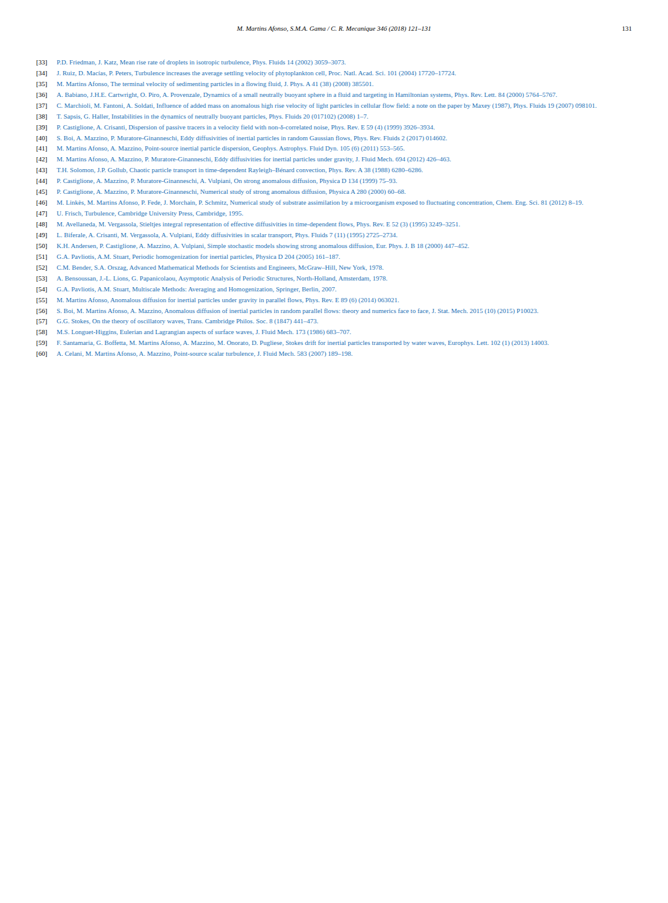M. Martins Afonso, S.M.A. Gama / C. R. Mecanique 346 (2018) 121–131 131
[33] P.D. Friedman, J. Katz, Mean rise rate of droplets in isotropic turbulence, Phys. Fluids 14 (2002) 3059–3073.
[34] J. Ruiz, D. Macías, P. Peters, Turbulence increases the average settling velocity of phytoplankton cell, Proc. Natl. Acad. Sci. 101 (2004) 17720–17724.
[35] M. Martins Afonso, The terminal velocity of sedimenting particles in a flowing fluid, J. Phys. A 41 (38) (2008) 385501.
[36] A. Babiano, J.H.E. Cartwright, O. Piro, A. Provenzale, Dynamics of a small neutrally buoyant sphere in a fluid and targeting in Hamiltonian systems, Phys. Rev. Lett. 84 (2000) 5764–5767.
[37] C. Marchioli, M. Fantoni, A. Soldati, Influence of added mass on anomalous high rise velocity of light particles in cellular flow field: a note on the paper by Maxey (1987), Phys. Fluids 19 (2007) 098101.
[38] T. Sapsis, G. Haller, Instabilities in the dynamics of neutrally buoyant particles, Phys. Fluids 20 (017102) (2008) 1–7.
[39] P. Castiglione, A. Crisanti, Dispersion of passive tracers in a velocity field with non-δ-correlated noise, Phys. Rev. E 59 (4) (1999) 3926–3934.
[40] S. Boi, A. Mazzino, P. Muratore-Ginanneschi, Eddy diffusivities of inertial particles in random Gaussian flows, Phys. Rev. Fluids 2 (2017) 014602.
[41] M. Martins Afonso, A. Mazzino, Point-source inertial particle dispersion, Geophys. Astrophys. Fluid Dyn. 105 (6) (2011) 553–565.
[42] M. Martins Afonso, A. Mazzino, P. Muratore-Ginanneschi, Eddy diffusivities for inertial particles under gravity, J. Fluid Mech. 694 (2012) 426–463.
[43] T.H. Solomon, J.P. Gollub, Chaotic particle transport in time-dependent Rayleigh–Bénard convection, Phys. Rev. A 38 (1988) 6280–6286.
[44] P. Castiglione, A. Mazzino, P. Muratore-Ginanneschi, A. Vulpiani, On strong anomalous diffusion, Physica D 134 (1999) 75–93.
[45] P. Castiglione, A. Mazzino, P. Muratore-Ginanneschi, Numerical study of strong anomalous diffusion, Physica A 280 (2000) 60–68.
[46] M. Linkès, M. Martins Afonso, P. Fede, J. Morchain, P. Schmitz, Numerical study of substrate assimilation by a microorganism exposed to fluctuating concentration, Chem. Eng. Sci. 81 (2012) 8–19.
[47] U. Frisch, Turbulence, Cambridge University Press, Cambridge, 1995.
[48] M. Avellaneda, M. Vergassola, Stieltjes integral representation of effective diffusivities in time-dependent flows, Phys. Rev. E 52 (3) (1995) 3249–3251.
[49] L. Biferale, A. Crisanti, M. Vergassola, A. Vulpiani, Eddy diffusivities in scalar transport, Phys. Fluids 7 (11) (1995) 2725–2734.
[50] K.H. Andersen, P. Castiglione, A. Mazzino, A. Vulpiani, Simple stochastic models showing strong anomalous diffusion, Eur. Phys. J. B 18 (2000) 447–452.
[51] G.A. Pavliotis, A.M. Stuart, Periodic homogenization for inertial particles, Physica D 204 (2005) 161–187.
[52] C.M. Bender, S.A. Orszag, Advanced Mathematical Methods for Scientists and Engineers, McGraw–Hill, New York, 1978.
[53] A. Bensoussan, J.-L. Lions, G. Papanicolaou, Asymptotic Analysis of Periodic Structures, North-Holland, Amsterdam, 1978.
[54] G.A. Pavliotis, A.M. Stuart, Multiscale Methods: Averaging and Homogenization, Springer, Berlin, 2007.
[55] M. Martins Afonso, Anomalous diffusion for inertial particles under gravity in parallel flows, Phys. Rev. E 89 (6) (2014) 063021.
[56] S. Boi, M. Martins Afonso, A. Mazzino, Anomalous diffusion of inertial particles in random parallel flows: theory and numerics face to face, J. Stat. Mech. 2015 (10) (2015) P10023.
[57] G.G. Stokes, On the theory of oscillatory waves, Trans. Cambridge Philos. Soc. 8 (1847) 441–473.
[58] M.S. Longuet-Higgins, Eulerian and Lagrangian aspects of surface waves, J. Fluid Mech. 173 (1986) 683–707.
[59] F. Santamaria, G. Boffetta, M. Martins Afonso, A. Mazzino, M. Onorato, D. Pugliese, Stokes drift for inertial particles transported by water waves, Europhys. Lett. 102 (1) (2013) 14003.
[60] A. Celani, M. Martins Afonso, A. Mazzino, Point-source scalar turbulence, J. Fluid Mech. 583 (2007) 189–198.